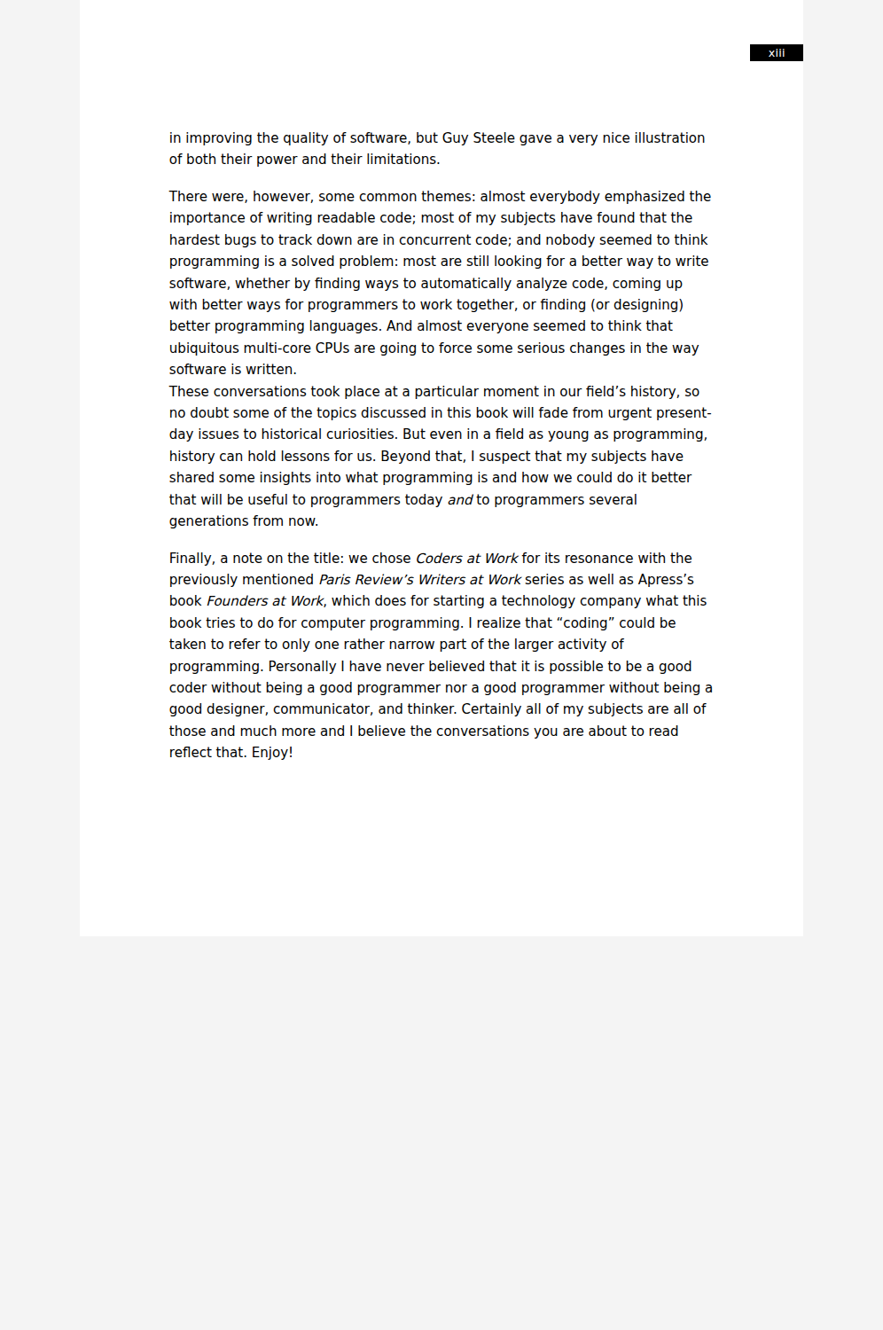xiii
in improving the quality of software, but Guy Steele gave a very nice illustration of both their power and their limitations.
There were, however, some common themes: almost everybody emphasized the importance of writing readable code; most of my subjects have found that the hardest bugs to track down are in concurrent code; and nobody seemed to think programming is a solved problem: most are still looking for a better way to write software, whether by finding ways to automatically analyze code, coming up with better ways for programmers to work together, or finding (or designing) better programming languages. And almost everyone seemed to think that ubiquitous multi-core CPUs are going to force some serious changes in the way software is written.
These conversations took place at a particular moment in our field’s history, so no doubt some of the topics discussed in this book will fade from urgent present-day issues to historical curiosities. But even in a field as young as programming, history can hold lessons for us. Beyond that, I suspect that my subjects have shared some insights into what programming is and how we could do it better that will be useful to programmers today and to programmers several generations from now.
Finally, a note on the title: we chose Coders at Work for its resonance with the previously mentioned Paris Review’s Writers at Work series as well as Apress’s book Founders at Work, which does for starting a technology company what this book tries to do for computer programming. I realize that “coding” could be taken to refer to only one rather narrow part of the larger activity of programming. Personally I have never believed that it is possible to be a good coder without being a good programmer nor a good programmer without being a good designer, communicator, and thinker. Certainly all of my subjects are all of those and much more and I believe the conversations you are about to read reflect that. Enjoy!